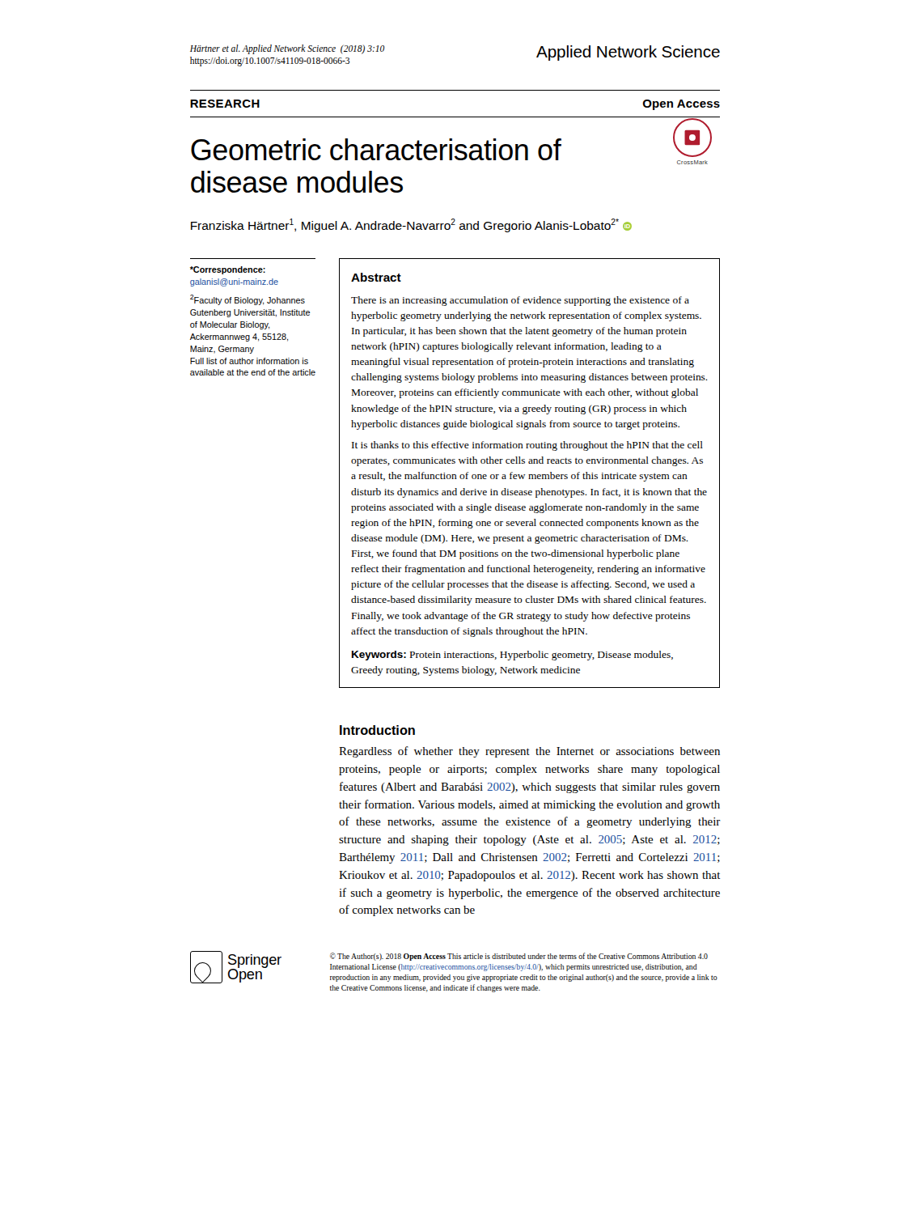Härtner et al. Applied Network Science (2018) 3:10
https://doi.org/10.1007/s41109-018-0066-3
Applied Network Science
RESEARCH
Open Access
CrossMark
Geometric characterisation of disease modules
Franziska Härtner1, Miguel A. Andrade-Navarro2 and Gregorio Alanis-Lobato2*
*Correspondence:
galanisl@uni-mainz.de
2Faculty of Biology, Johannes Gutenberg Universität, Institute of Molecular Biology, Ackermannweg 4, 55128, Mainz, Germany
Full list of author information is available at the end of the article
Abstract
There is an increasing accumulation of evidence supporting the existence of a hyperbolic geometry underlying the network representation of complex systems. In particular, it has been shown that the latent geometry of the human protein network (hPIN) captures biologically relevant information, leading to a meaningful visual representation of protein-protein interactions and translating challenging systems biology problems into measuring distances between proteins. Moreover, proteins can efficiently communicate with each other, without global knowledge of the hPIN structure, via a greedy routing (GR) process in which hyperbolic distances guide biological signals from source to target proteins.
It is thanks to this effective information routing throughout the hPIN that the cell operates, communicates with other cells and reacts to environmental changes. As a result, the malfunction of one or a few members of this intricate system can disturb its dynamics and derive in disease phenotypes. In fact, it is known that the proteins associated with a single disease agglomerate non-randomly in the same region of the hPIN, forming one or several connected components known as the disease module (DM). Here, we present a geometric characterisation of DMs. First, we found that DM positions on the two-dimensional hyperbolic plane reflect their fragmentation and functional heterogeneity, rendering an informative picture of the cellular processes that the disease is affecting. Second, we used a distance-based dissimilarity measure to cluster DMs with shared clinical features. Finally, we took advantage of the GR strategy to study how defective proteins affect the transduction of signals throughout the hPIN.
Keywords: Protein interactions, Hyperbolic geometry, Disease modules, Greedy routing, Systems biology, Network medicine
Introduction
Regardless of whether they represent the Internet or associations between proteins, people or airports; complex networks share many topological features (Albert and Barabási 2002), which suggests that similar rules govern their formation. Various models, aimed at mimicking the evolution and growth of these networks, assume the existence of a geometry underlying their structure and shaping their topology (Aste et al. 2005; Aste et al. 2012; Barthélemy 2011; Dall and Christensen 2002; Ferretti and Cortelezzi 2011; Krioukov et al. 2010; Papadopoulos et al. 2012). Recent work has shown that if such a geometry is hyperbolic, the emergence of the observed architecture of complex networks can be
Springer
Open
© The Author(s). 2018 Open Access This article is distributed under the terms of the Creative Commons Attribution 4.0 International License (http://creativecommons.org/licenses/by/4.0/), which permits unrestricted use, distribution, and reproduction in any medium, provided you give appropriate credit to the original author(s) and the source, provide a link to the Creative Commons license, and indicate if changes were made.